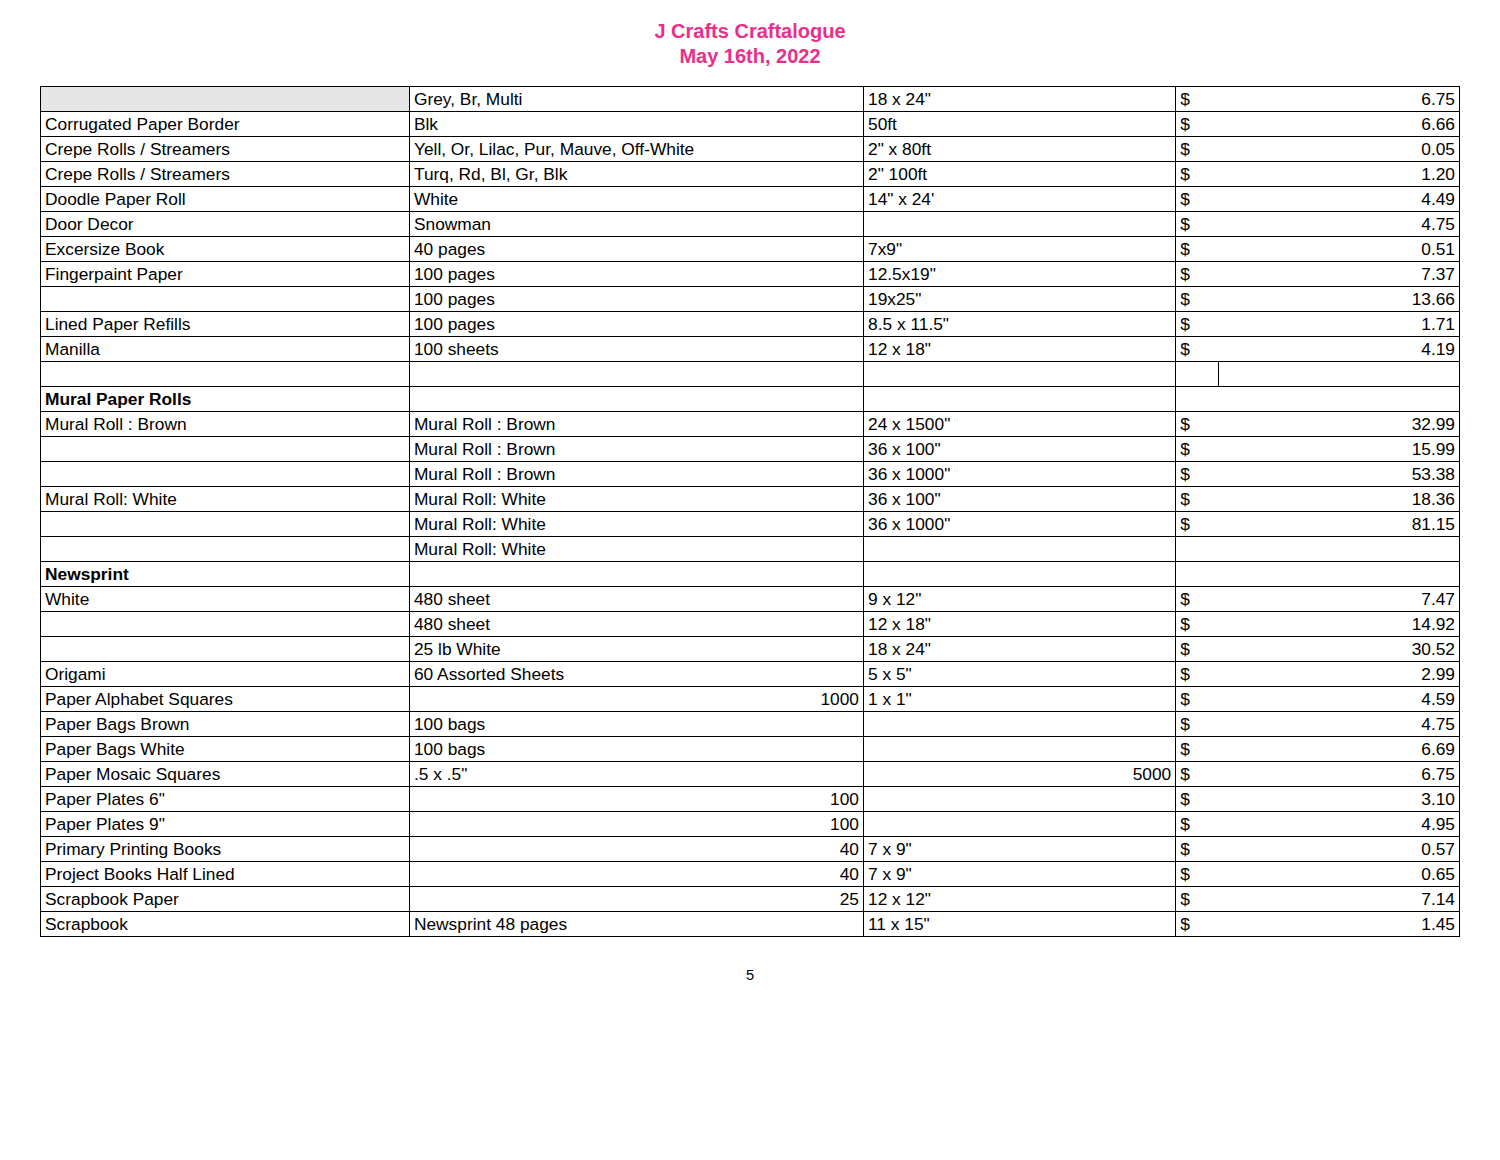J Crafts Craftalogue
May 16th, 2022
| | Grey, Br, Multi | 18 x 24" | $ | 6.75 |
| Corrugated Paper Border | Blk | 50ft | $ | 6.66 |
| Crepe Rolls / Streamers | Yell, Or, Lilac, Pur, Mauve, Off-White | 2" x 80ft | $ | 0.05 |
| Crepe Rolls / Streamers | Turq, Rd, Bl, Gr, Blk | 2" 100ft | $ | 1.20 |
| Doodle Paper Roll | White | 14" x 24' | $ | 4.49 |
| Door Decor | Snowman | | $ | 4.75 |
| Excersize Book | 40 pages | 7x9" | $ | 0.51 |
| Fingerpaint Paper | 100 pages | 12.5x19" | $ | 7.37 |
| | 100 pages | 19x25" | $ | 13.66 |
| Lined Paper Refills | 100 pages | 8.5 x 11.5" | $ | 1.71 |
| Manilla | 100 sheets | 12 x 18" | $ | 4.19 |
| Mural Paper Rolls | | | | |
| Mural Roll : Brown | Mural Roll : Brown | 24 x 1500" | $ | 32.99 |
| | Mural Roll : Brown | 36 x 100" | $ | 15.99 |
| | Mural Roll : Brown | 36 x 1000" | $ | 53.38 |
| Mural Roll: White | Mural Roll: White | 36 x 100" | $ | 18.36 |
| | Mural Roll: White | 36 x 1000" | $ | 81.15 |
| | Mural Roll: White | | | |
| Newsprint | | | | |
| White | 480 sheet | 9 x 12" | $ | 7.47 |
| | 480 sheet | 12 x 18" | $ | 14.92 |
| | 25 lb White | 18 x 24" | $ | 30.52 |
| Origami | 60 Assorted Sheets | 5 x 5" | $ | 2.99 |
| Paper Alphabet Squares | 1000 | 1 x 1" | $ | 4.59 |
| Paper Bags Brown | 100 bags | | $ | 4.75 |
| Paper Bags White | 100 bags | | $ | 6.69 |
| Paper Mosaic Squares | .5 x .5" | 5000 | $ | 6.75 |
| Paper Plates 6" | 100 | | $ | 3.10 |
| Paper Plates 9" | 100 | | $ | 4.95 |
| Primary Printing Books | 40 | 7 x 9" | $ | 0.57 |
| Project Books Half Lined | 40 | 7 x 9" | $ | 0.65 |
| Scrapbook Paper | 25 | 12 x 12" | $ | 7.14 |
| Scrapbook | Newsprint 48 pages | 11 x 15" | $ | 1.45 |
5